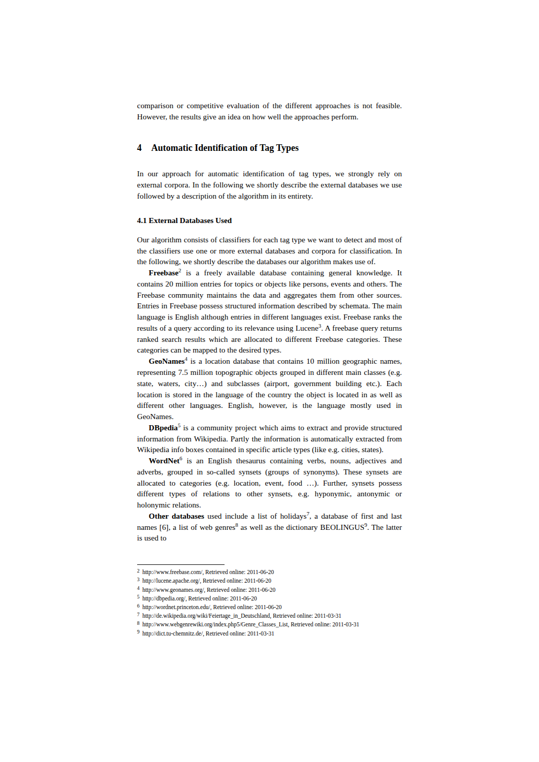comparison or competitive evaluation of the different approaches is not feasible. However, the results give an idea on how well the approaches perform.
4 Automatic Identification of Tag Types
In our approach for automatic identification of tag types, we strongly rely on external corpora. In the following we shortly describe the external databases we use followed by a description of the algorithm in its entirety.
4.1 External Databases Used
Our algorithm consists of classifiers for each tag type we want to detect and most of the classifiers use one or more external databases and corpora for classification. In the following, we shortly describe the databases our algorithm makes use of.
Freebase2 is a freely available database containing general knowledge. It contains 20 million entries for topics or objects like persons, events and others. The Freebase community maintains the data and aggregates them from other sources. Entries in Freebase possess structured information described by schemata. The main language is English although entries in different languages exist. Freebase ranks the results of a query according to its relevance using Lucene3. A freebase query returns ranked search results which are allocated to different Freebase categories. These categories can be mapped to the desired types.
GeoNames4 is a location database that contains 10 million geographic names, representing 7.5 million topographic objects grouped in different main classes (e.g. state, waters, city…) and subclasses (airport, government building etc.). Each location is stored in the language of the country the object is located in as well as different other languages. English, however, is the language mostly used in GeoNames.
DBpedia5 is a community project which aims to extract and provide structured information from Wikipedia. Partly the information is automatically extracted from Wikipedia info boxes contained in specific article types (like e.g. cities, states).
WordNet6 is an English thesaurus containing verbs, nouns, adjectives and adverbs, grouped in so-called synsets (groups of synonyms). These synsets are allocated to categories (e.g. location, event, food …). Further, synsets possess different types of relations to other synsets, e.g. hyponymic, antonymic or holonymic relations.
Other databases used include a list of holidays7, a database of first and last names [6], a list of web genres8 as well as the dictionary BEOLINGUS9. The latter is used to
2http://www.freebase.com/, Retrieved online: 2011-06-20
3http://lucene.apache.org/, Retrieved online: 2011-06-20
4http://www.geonames.org/, Retrieved online: 2011-06-20
5http://dbpedia.org/, Retrieved online: 2011-06-20
6http://wordnet.princeton.edu/, Retrieved online: 2011-06-20
7http://de.wikipedia.org/wiki/Feiertage_in_Deutschland, Retrieved online: 2011-03-31
8http://www.webgenrewiki.org/index.php5/Genre_Classes_List, Retrieved online: 2011-03-31
9http://dict.tu-chemnitz.de/, Retrieved online: 2011-03-31